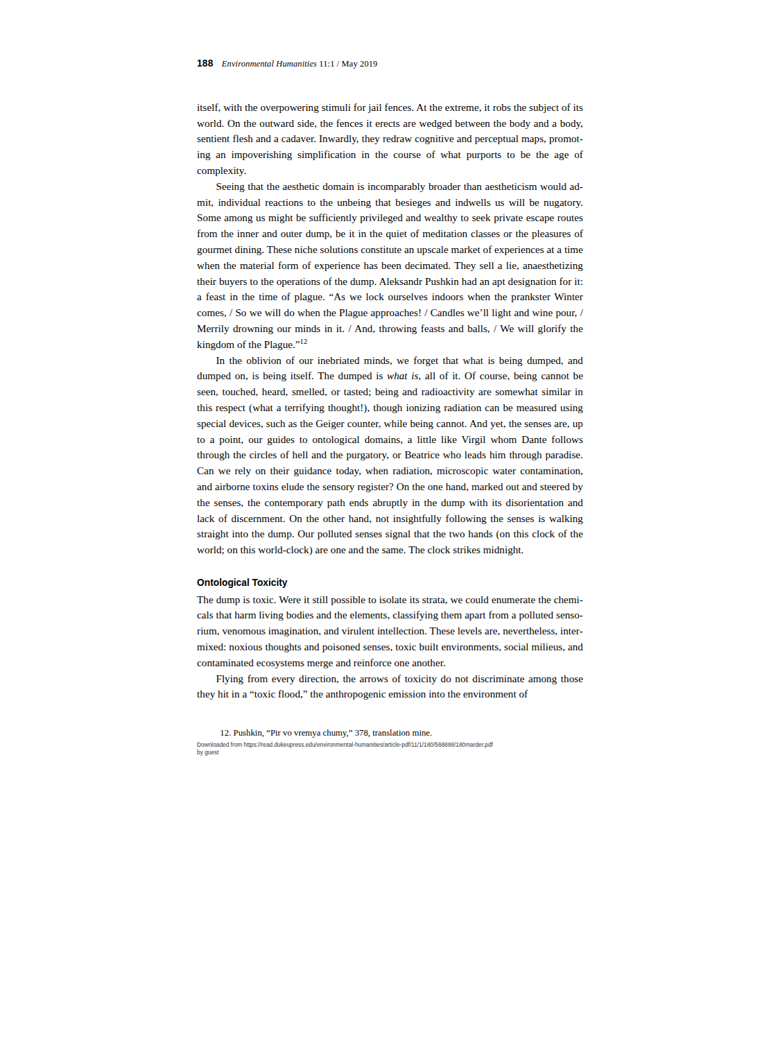188 Environmental Humanities 11:1 / May 2019
itself, with the overpowering stimuli for jail fences. At the extreme, it robs the subject of its world. On the outward side, the fences it erects are wedged between the body and a body, sentient flesh and a cadaver. Inwardly, they redraw cognitive and perceptual maps, promoting an impoverishing simplification in the course of what purports to be the age of complexity.
Seeing that the aesthetic domain is incomparably broader than aestheticism would admit, individual reactions to the unbeing that besieges and indwells us will be nugatory. Some among us might be sufficiently privileged and wealthy to seek private escape routes from the inner and outer dump, be it in the quiet of meditation classes or the pleasures of gourmet dining. These niche solutions constitute an upscale market of experiences at a time when the material form of experience has been decimated. They sell a lie, anaesthetizing their buyers to the operations of the dump. Aleksandr Pushkin had an apt designation for it: a feast in the time of plague. “As we lock ourselves indoors when the prankster Winter comes, / So we will do when the Plague approaches! / Candles we’ll light and wine pour, / Merrily drowning our minds in it. / And, throwing feasts and balls, / We will glorify the kingdom of the Plague.”12
In the oblivion of our inebriated minds, we forget that what is being dumped, and dumped on, is being itself. The dumped is what is, all of it. Of course, being cannot be seen, touched, heard, smelled, or tasted; being and radioactivity are somewhat similar in this respect (what a terrifying thought!), though ionizing radiation can be measured using special devices, such as the Geiger counter, while being cannot. And yet, the senses are, up to a point, our guides to ontological domains, a little like Virgil whom Dante follows through the circles of hell and the purgatory, or Beatrice who leads him through paradise. Can we rely on their guidance today, when radiation, microscopic water contamination, and airborne toxins elude the sensory register? On the one hand, marked out and steered by the senses, the contemporary path ends abruptly in the dump with its disorientation and lack of discernment. On the other hand, not insightfully following the senses is walking straight into the dump. Our polluted senses signal that the two hands (on this clock of the world; on this world-clock) are one and the same. The clock strikes midnight.
Ontological Toxicity
The dump is toxic. Were it still possible to isolate its strata, we could enumerate the chemicals that harm living bodies and the elements, classifying them apart from a polluted sensorium, venomous imagination, and virulent intellection. These levels are, nevertheless, intermixed: noxious thoughts and poisoned senses, toxic built environments, social milieus, and contaminated ecosystems merge and reinforce one another.
Flying from every direction, the arrows of toxicity do not discriminate among those they hit in a “toxic flood,” the anthropogenic emission into the environment of
12. Pushkin, “Pir vo vremya chumy,” 378, translation mine.
Downloaded from https://read.dukeupress.edu/environmental-humanities/article-pdf/11/1/180/568888/180marder.pdf
by guest